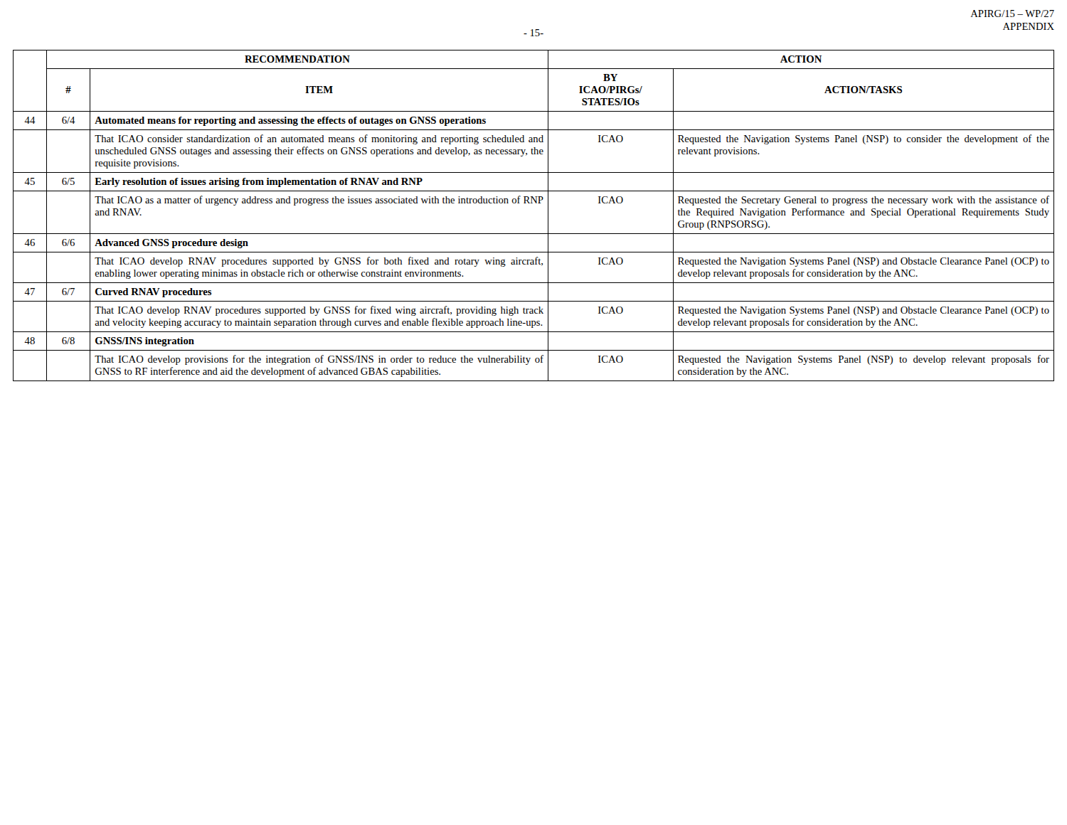APIRG/15 – WP/27
APPENDIX
- 15-
| | RECOMMENDATION | ACTION |
| --- | --- | --- |
| # | ITEM | BY ICAO/PIRGs/ STATES/IOs | ACTION/TASKS |
| 44 | 6/4 | Automated means for reporting and assessing the effects of outages on GNSS operations | | |
| | | That ICAO consider standardization of an automated means of monitoring and reporting scheduled and unscheduled GNSS outages and assessing their effects on GNSS operations and develop, as necessary, the requisite provisions. | ICAO | Requested the Navigation Systems Panel (NSP) to consider the development of the relevant provisions. |
| 45 | 6/5 | Early resolution of issues arising from implementation of RNAV and RNP | | |
| | | That ICAO as a matter of urgency address and progress the issues associated with the introduction of RNP and RNAV. | ICAO | Requested the Secretary General to progress the necessary work with the assistance of the Required Navigation Performance and Special Operational Requirements Study Group (RNPSORSG). |
| 46 | 6/6 | Advanced GNSS procedure design | | |
| | | That ICAO develop RNAV procedures supported by GNSS for both fixed and rotary wing aircraft, enabling lower operating minimas in obstacle rich or otherwise constraint environments. | ICAO | Requested the Navigation Systems Panel (NSP) and Obstacle Clearance Panel (OCP) to develop relevant proposals for consideration by the ANC. |
| 47 | 6/7 | Curved RNAV procedures | | |
| | | That ICAO develop RNAV procedures supported by GNSS for fixed wing aircraft, providing high track and velocity keeping accuracy to maintain separation through curves and enable flexible approach line-ups. | ICAO | Requested the Navigation Systems Panel (NSP) and Obstacle Clearance Panel (OCP) to develop relevant proposals for consideration by the ANC. |
| 48 | 6/8 | GNSS/INS integration | | |
| | | That ICAO develop provisions for the integration of GNSS/INS in order to reduce the vulnerability of GNSS to RF interference and aid the development of advanced GBAS capabilities. | ICAO | Requested the Navigation Systems Panel (NSP) to develop relevant proposals for consideration by the ANC. |